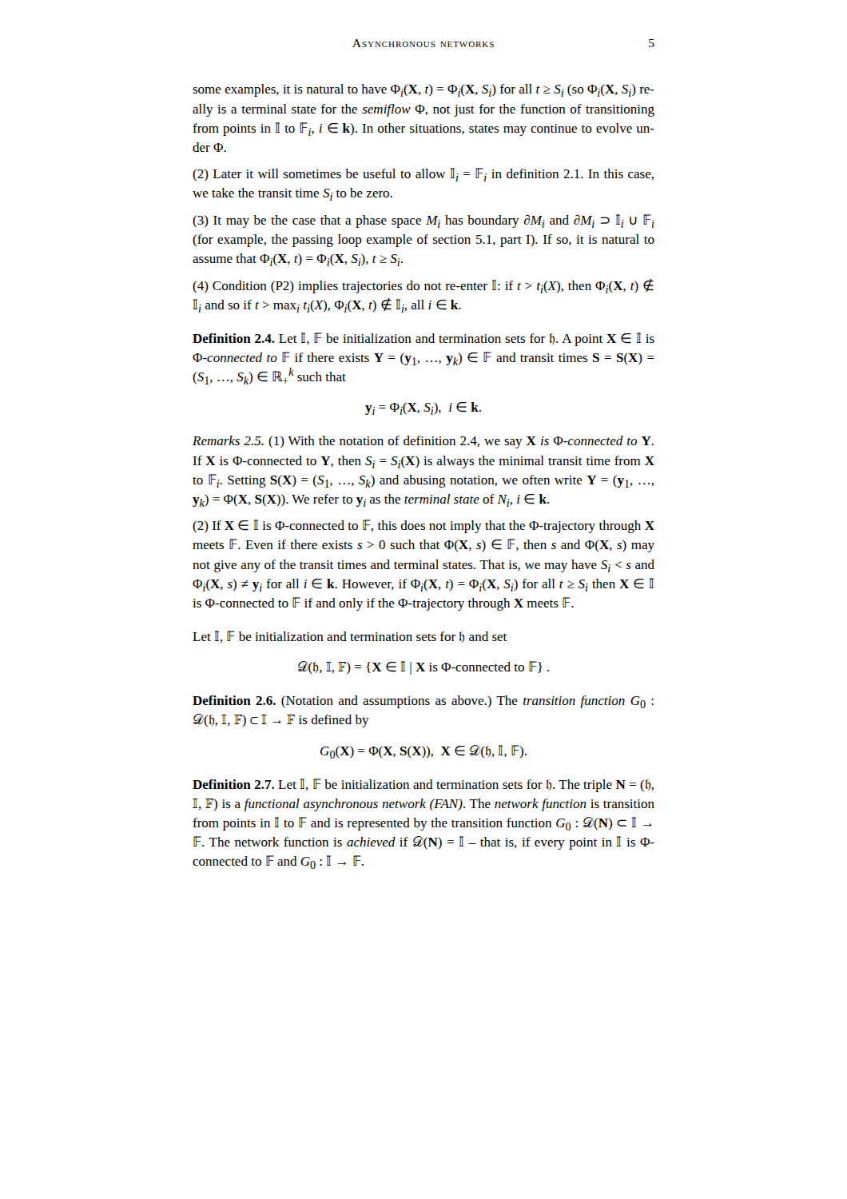Asynchronous networks 5
some examples, it is natural to have Φi(X, t) = Φi(X, Si) for all t ≥ Si (so Φi(X, Si) really is a terminal state for the semiflow Φ, not just for the function of transitioning from points in 𝕀 to 𝔽i, i ∈ k). In other situations, states may continue to evolve under Φ.
(2) Later it will sometimes be useful to allow 𝕀i = 𝔽i in definition 2.1. In this case, we take the transit time Si to be zero.
(3) It may be the case that a phase space Mi has boundary ∂Mi and ∂Mi ⊃ 𝕀i ∪ 𝔽i (for example, the passing loop example of section 5.1, part I). If so, it is natural to assume that Φi(X, t) = Φi(X, Si), t ≥ Si.
(4) Condition (P2) implies trajectories do not re-enter 𝕀: if t > ti(X), then Φi(X, t) ∉ 𝕀i and so if t > maxi ti(X), Φi(X, t) ∉ 𝕀i, all i ∈ k.
Definition 2.4. Let 𝕀, 𝔽 be initialization and termination sets for 𝔥. A point X ∈ 𝕀 is Φ-connected to 𝔽 if there exists Y = (y1, …, yk) ∈ 𝔽 and transit times S = S(X) = (S1, …, Sk) ∈ ℝ+k such that
yi = Φi(X, Si), i ∈ k.
Remarks 2.5. (1) With the notation of definition 2.4, we say X is Φ-connected to Y. If X is Φ-connected to Y, then Si = Si(X) is always the minimal transit time from X to 𝔽i. Setting S(X) = (S1, …, Sk) and abusing notation, we often write Y = (y1, …, yk) = Φ(X, S(X)). We refer to yi as the terminal state of Ni, i ∈ k.
(2) If X ∈ 𝕀 is Φ-connected to 𝔽, this does not imply that the Φ-trajectory through X meets 𝔽. Even if there exists s > 0 such that Φ(X, s) ∈ 𝔽, then s and Φ(X, s) may not give any of the transit times and terminal states. That is, we may have Si < s and Φi(X, s) ≠ yi for all i ∈ k. However, if Φi(X, t) = Φi(X, Si) for all t ≥ Si then X ∈ 𝕀 is Φ-connected to 𝔽 if and only if the Φ-trajectory through X meets 𝔽.
Let 𝕀, 𝔽 be initialization and termination sets for 𝔥 and set
𝒟(𝔥, 𝕀, 𝔽) = {X ∈ 𝕀 | X is Φ-connected to 𝔽} .
Definition 2.6. (Notation and assumptions as above.) The transition function G0 : 𝒟(𝔥, 𝕀, 𝔽) ⊂ 𝕀 → 𝔽 is defined by
G0(X) = Φ(X, S(X)), X ∈ 𝒟(𝔥, 𝕀, 𝔽).
Definition 2.7. Let 𝕀, 𝔽 be initialization and termination sets for 𝔥. The triple N = (𝔥, 𝕀, 𝔽) is a functional asynchronous network (FAN). The network function is transition from points in 𝕀 to 𝔽 and is represented by the transition function G0 : 𝒟(N) ⊂ 𝕀 → 𝔽. The network function is achieved if 𝒟(N) = 𝕀 – that is, if every point in 𝕀 is Φ-connected to 𝔽 and G0 : 𝕀 → 𝔽.